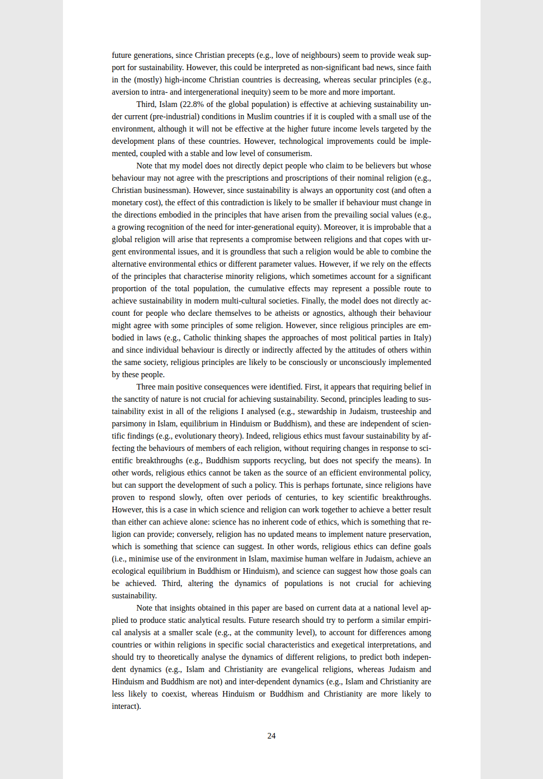future generations, since Christian precepts (e.g., love of neighbours) seem to provide weak support for sustainability. However, this could be interpreted as non-significant bad news, since faith in the (mostly) high-income Christian countries is decreasing, whereas secular principles (e.g., aversion to intra- and intergenerational inequity) seem to be more and more important.
Third, Islam (22.8% of the global population) is effective at achieving sustainability under current (pre-industrial) conditions in Muslim countries if it is coupled with a small use of the environment, although it will not be effective at the higher future income levels targeted by the development plans of these countries. However, technological improvements could be implemented, coupled with a stable and low level of consumerism.
Note that my model does not directly depict people who claim to be believers but whose behaviour may not agree with the prescriptions and proscriptions of their nominal religion (e.g., Christian businessman). However, since sustainability is always an opportunity cost (and often a monetary cost), the effect of this contradiction is likely to be smaller if behaviour must change in the directions embodied in the principles that have arisen from the prevailing social values (e.g., a growing recognition of the need for inter-generational equity). Moreover, it is improbable that a global religion will arise that represents a compromise between religions and that copes with urgent environmental issues, and it is groundless that such a religion would be able to combine the alternative environmental ethics or different parameter values. However, if we rely on the effects of the principles that characterise minority religions, which sometimes account for a significant proportion of the total population, the cumulative effects may represent a possible route to achieve sustainability in modern multi-cultural societies. Finally, the model does not directly account for people who declare themselves to be atheists or agnostics, although their behaviour might agree with some principles of some religion. However, since religious principles are embodied in laws (e.g., Catholic thinking shapes the approaches of most political parties in Italy) and since individual behaviour is directly or indirectly affected by the attitudes of others within the same society, religious principles are likely to be consciously or unconsciously implemented by these people.
Three main positive consequences were identified. First, it appears that requiring belief in the sanctity of nature is not crucial for achieving sustainability. Second, principles leading to sustainability exist in all of the religions I analysed (e.g., stewardship in Judaism, trusteeship and parsimony in Islam, equilibrium in Hinduism or Buddhism), and these are independent of scientific findings (e.g., evolutionary theory). Indeed, religious ethics must favour sustainability by affecting the behaviours of members of each religion, without requiring changes in response to scientific breakthroughs (e.g., Buddhism supports recycling, but does not specify the means). In other words, religious ethics cannot be taken as the source of an efficient environmental policy, but can support the development of such a policy. This is perhaps fortunate, since religions have proven to respond slowly, often over periods of centuries, to key scientific breakthroughs. However, this is a case in which science and religion can work together to achieve a better result than either can achieve alone: science has no inherent code of ethics, which is something that religion can provide; conversely, religion has no updated means to implement nature preservation, which is something that science can suggest. In other words, religious ethics can define goals (i.e., minimise use of the environment in Islam, maximise human welfare in Judaism, achieve an ecological equilibrium in Buddhism or Hinduism), and science can suggest how those goals can be achieved. Third, altering the dynamics of populations is not crucial for achieving sustainability.
Note that insights obtained in this paper are based on current data at a national level applied to produce static analytical results. Future research should try to perform a similar empirical analysis at a smaller scale (e.g., at the community level), to account for differences among countries or within religions in specific social characteristics and exegetical interpretations, and should try to theoretically analyse the dynamics of different religions, to predict both independent dynamics (e.g., Islam and Christianity are evangelical religions, whereas Judaism and Hinduism and Buddhism are not) and inter-dependent dynamics (e.g., Islam and Christianity are less likely to coexist, whereas Hinduism or Buddhism and Christianity are more likely to interact).
24